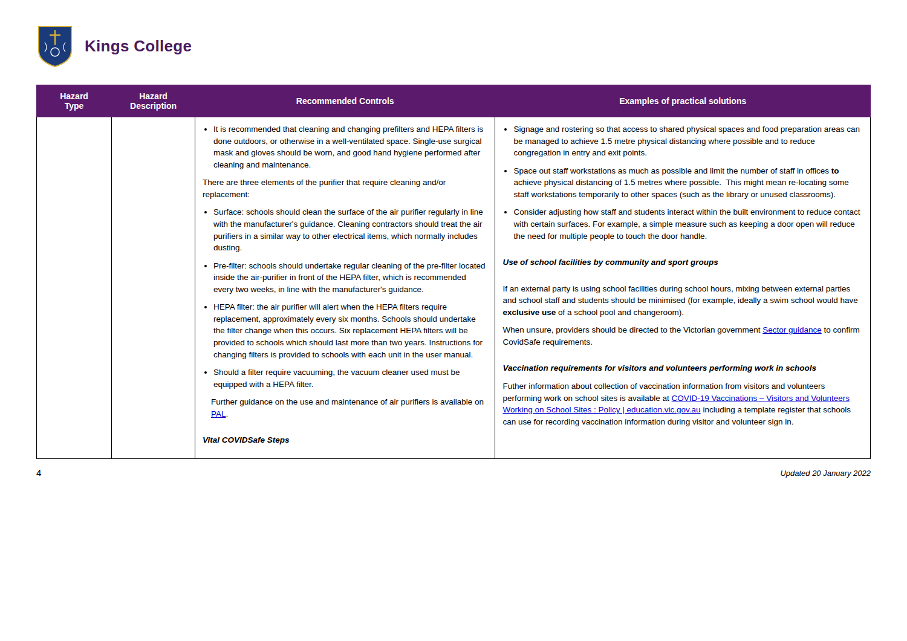Kings College
| Hazard Type | Hazard Description | Recommended Controls | Examples of practical solutions |
| --- | --- | --- | --- |
| | | It is recommended that cleaning and changing prefilters and HEPA filters is done outdoors, or otherwise in a well-ventilated space. Single-use surgical mask and gloves should be worn, and good hand hygiene performed after cleaning and maintenance. There are three elements of the purifier that require cleaning and/or replacement: Surface: schools should clean the surface of the air purifier regularly in line with the manufacturer's guidance. Cleaning contractors should treat the air purifiers in a similar way to other electrical items, which normally includes dusting. Pre-filter: schools should undertake regular cleaning of the pre-filter located inside the air-purifier in front of the HEPA filter, which is recommended every two weeks, in line with the manufacturer's guidance. HEPA filter: the air purifier will alert when the HEPA filters require replacement, approximately every six months. Schools should undertake the filter change when this occurs. Six replacement HEPA filters will be provided to schools which should last more than two years. Instructions for changing filters is provided to schools with each unit in the user manual. Should a filter require vacuuming, the vacuum cleaner used must be equipped with a HEPA filter. Further guidance on the use and maintenance of air purifiers is available on PAL . Vital COVIDSafe Steps | Signage and rostering so that access to shared physical spaces and food preparation areas can be managed to achieve 1.5 metre physical distancing where possible and to reduce congregation in entry and exit points. Space out staff workstations as much as possible and limit the number of staff in offices to achieve physical distancing of 1.5 metres where possible. This might mean re-locating some staff workstations temporarily to other spaces (such as the library or unused classrooms). Consider adjusting how staff and students interact within the built environment to reduce contact with certain surfaces. For example, a simple measure such as keeping a door open will reduce the need for multiple people to touch the door handle. Use of school facilities by community and sport groups If an external party is using school facilities during school hours, mixing between external parties and school staff and students should be minimised (for example, ideally a swim school would have exclusive use of a school pool and changeroom). When unsure, providers should be directed to the Victorian government Sector guidance to confirm CovidSafe requirements. Vaccination requirements for visitors and volunteers performing work in schools Futher information about collection of vaccination information from visitors and volunteers performing work on school sites is available at COVID-19 Vaccinations – Visitors and Volunteers Working on School Sites : Policy / education.vic.gov.au including a template register that schools can use for recording vaccination information during visitor and volunteer sign in. |
4
Updated 20 January 2022